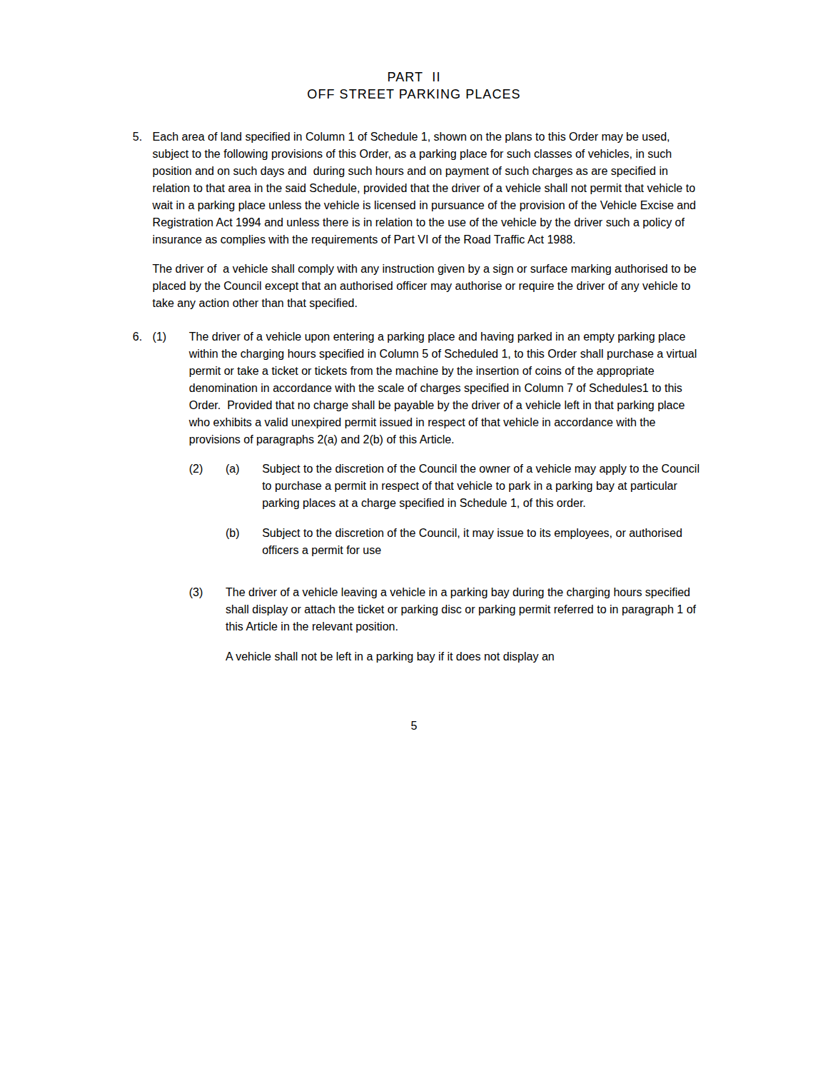PART II
OFF STREET PARKING PLACES
5.
Each area of land specified in Column 1 of Schedule 1, shown on the plans to this Order may be used, subject to the following provisions of this Order, as a parking place for such classes of vehicles, in such position and on such days and during such hours and on payment of such charges as are specified in relation to that area in the said Schedule, provided that the driver of a vehicle shall not permit that vehicle to wait in a parking place unless the vehicle is licensed in pursuance of the provision of the Vehicle Excise and Registration Act 1994 and unless there is in relation to the use of the vehicle by the driver such a policy of insurance as complies with the requirements of Part VI of the Road Traffic Act 1988.
The driver of a vehicle shall comply with any instruction given by a sign or surface marking authorised to be placed by the Council except that an authorised officer may authorise or require the driver of any vehicle to take any action other than that specified.
6.
(1)
The driver of a vehicle upon entering a parking place and having parked in an empty parking place within the charging hours specified in Column 5 of Scheduled 1, to this Order shall purchase a virtual permit or take a ticket or tickets from the machine by the insertion of coins of the appropriate denomination in accordance with the scale of charges specified in Column 7 of Schedules1 to this Order. Provided that no charge shall be payable by the driver of a vehicle left in that parking place who exhibits a valid unexpired permit issued in respect of that vehicle in accordance with the provisions of paragraphs 2(a) and 2(b) of this Article.
(2)
(a)
Subject to the discretion of the Council the owner of a vehicle may apply to the Council to purchase a permit in respect of that vehicle to park in a parking bay at particular parking places at a charge specified in Schedule 1, of this order.
(b)
Subject to the discretion of the Council, it may issue to its employees, or authorised officers a permit for use
(3)
The driver of a vehicle leaving a vehicle in a parking bay during the charging hours specified shall display or attach the ticket or parking disc or parking permit referred to in paragraph 1 of this Article in the relevant position.
A vehicle shall not be left in a parking bay if it does not display an
5